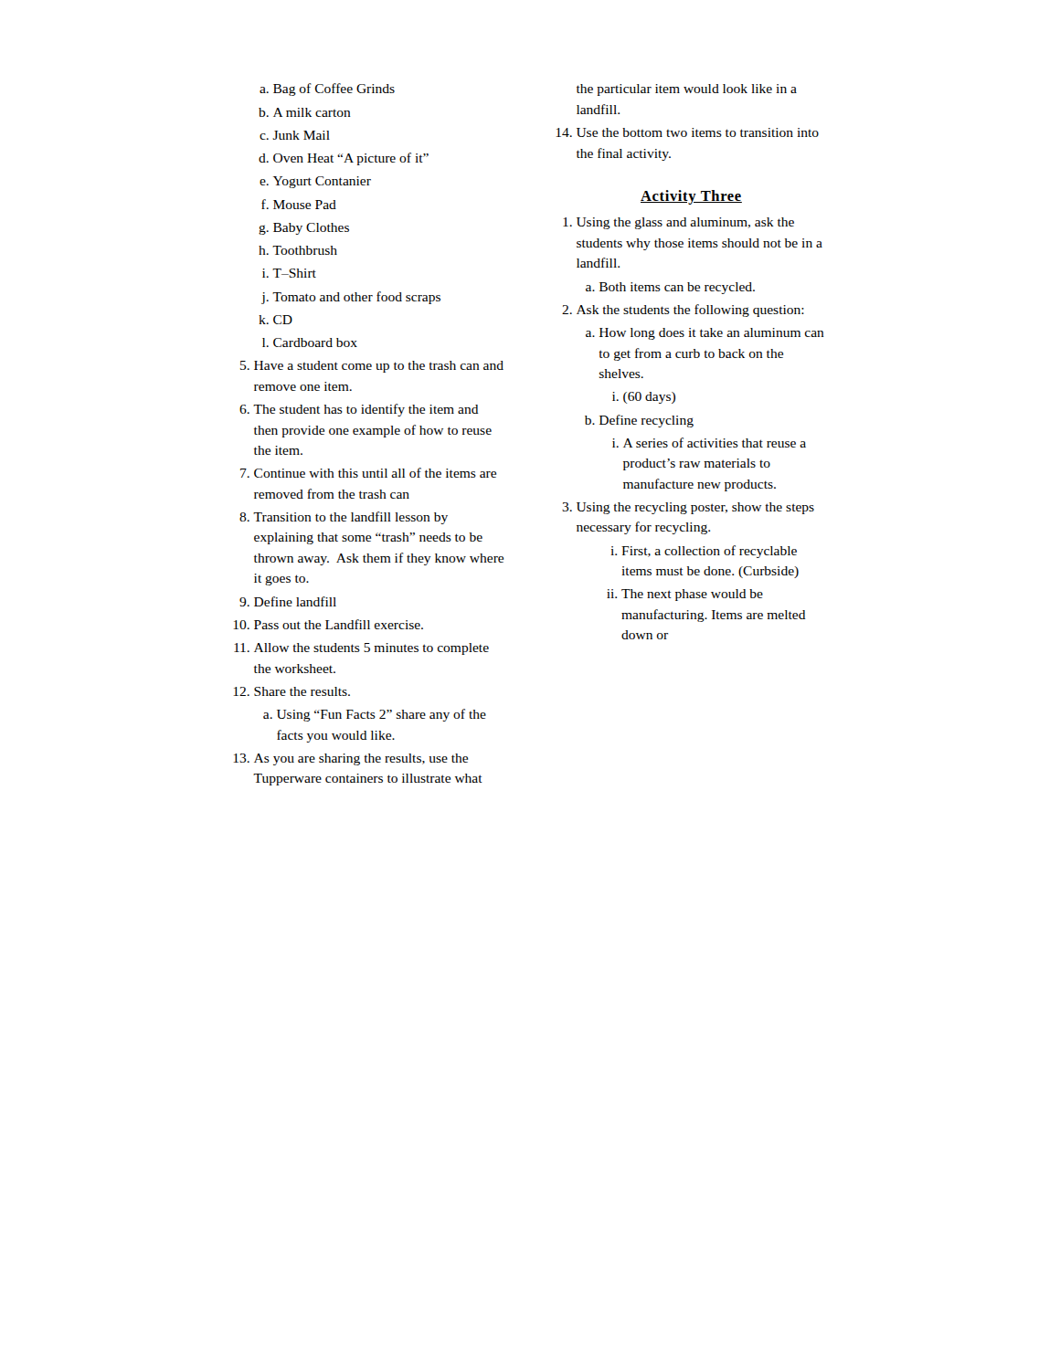Bag of Coffee Grinds
A milk carton
Junk Mail
Oven Heat “A picture of it”
Yogurt Contanier
Mouse Pad
Baby Clothes
Toothbrush
T–Shirt
Tomato and other food scraps
CD
Cardboard box
Have a student come up to the trash can and remove one item.
The student has to identify the item and then provide one example of how to reuse the item.
Continue with this until all of the items are removed from the trash can
Transition to the landfill lesson by explaining that some “trash” needs to be thrown away. Ask them if they know where it goes to.
Define landfill
Pass out the Landfill exercise.
Allow the students 5 minutes to complete the worksheet.
Share the results.
Using “Fun Facts 2” share any of the facts you would like.
As you are sharing the results, use the Tupperware containers to illustrate what
the particular item would look like in a landfill.
Use the bottom two items to transition into the final activity.
Activity Three
Using the glass and aluminum, ask the students why those items should not be in a landfill.
Both items can be recycled.
Ask the students the following question:
How long does it take an aluminum can to get from a curb to back on the shelves.
(60 days)
Define recycling
A series of activities that reuse a product’s raw materials to manufacture new products.
Using the recycling poster, show the steps necessary for recycling.
First, a collection of recyclable items must be done. (Curbside)
The next phase would be manufacturing. Items are melted down or